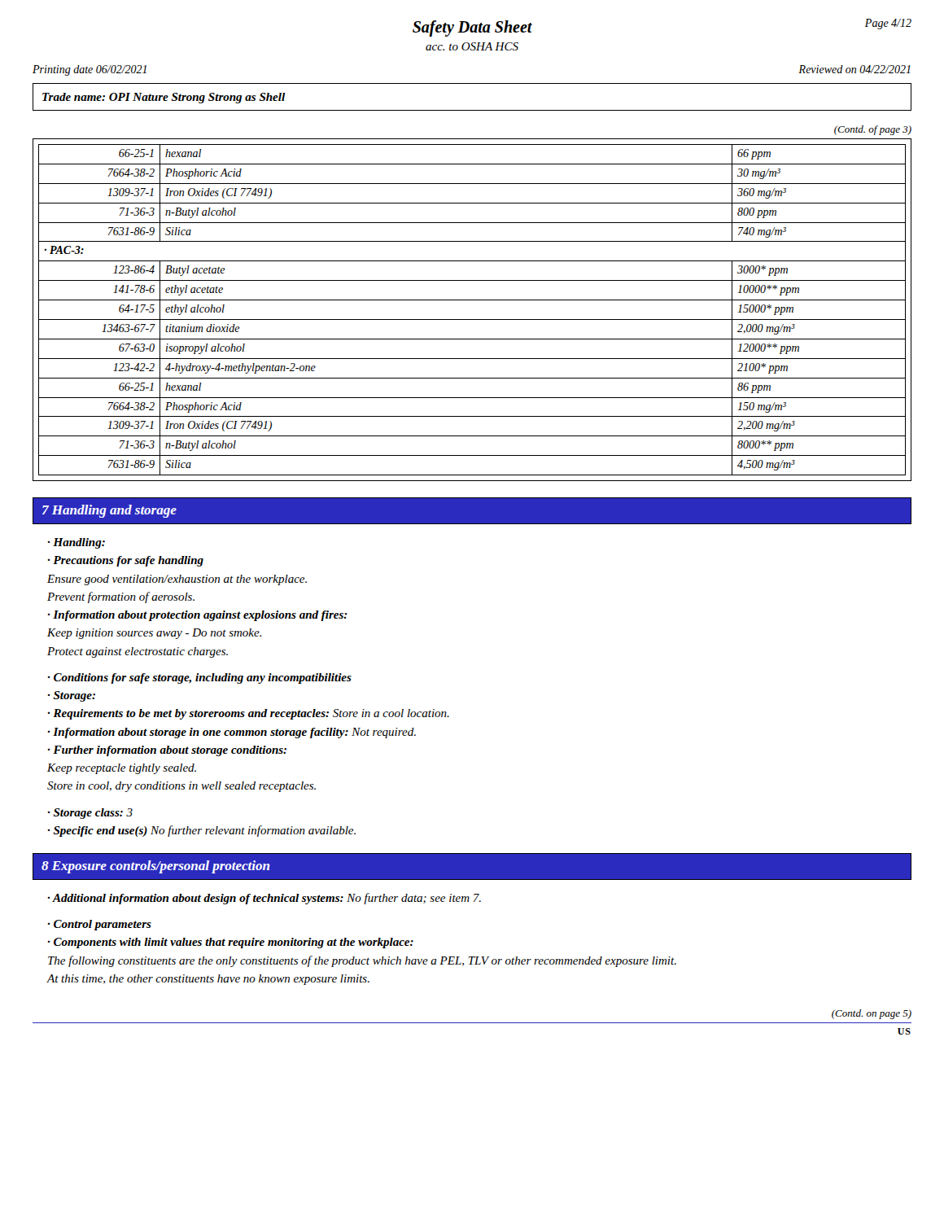Page 4/12
Safety Data Sheet
acc. to OSHA HCS
Printing date 06/02/2021 Reviewed on 04/22/2021
Trade name: OPI Nature Strong Strong as Shell
(Contd. of page 3)
| 66-25-1 | hexanal | 66 ppm |
| 7664-38-2 | Phosphoric Acid | 30 mg/m³ |
| 1309-37-1 | Iron Oxides (CI 77491) | 360 mg/m³ |
| 71-36-3 | n-Butyl alcohol | 800 ppm |
| 7631-86-9 | Silica | 740 mg/m³ |
| · PAC-3: |
| 123-86-4 | Butyl acetate | 3000* ppm |
| 141-78-6 | ethyl acetate | 10000** ppm |
| 64-17-5 | ethyl alcohol | 15000* ppm |
| 13463-67-7 | titanium dioxide | 2,000 mg/m³ |
| 67-63-0 | isopropyl alcohol | 12000** ppm |
| 123-42-2 | 4-hydroxy-4-methylpentan-2-one | 2100* ppm |
| 66-25-1 | hexanal | 86 ppm |
| 7664-38-2 | Phosphoric Acid | 150 mg/m³ |
| 1309-37-1 | Iron Oxides (CI 77491) | 2,200 mg/m³ |
| 71-36-3 | n-Butyl alcohol | 8000** ppm |
| 7631-86-9 | Silica | 4,500 mg/m³ |
7 Handling and storage
· Handling:
· Precautions for safe handling
Ensure good ventilation/exhaustion at the workplace.
Prevent formation of aerosols.
· Information about protection against explosions and fires:
Keep ignition sources away - Do not smoke.
Protect against electrostatic charges.
· Conditions for safe storage, including any incompatibilities
· Storage:
· Requirements to be met by storerooms and receptacles: Store in a cool location.
· Information about storage in one common storage facility: Not required.
· Further information about storage conditions:
Keep receptacle tightly sealed.
Store in cool, dry conditions in well sealed receptacles.
· Storage class: 3
· Specific end use(s) No further relevant information available.
8 Exposure controls/personal protection
· Additional information about design of technical systems: No further data; see item 7.
· Control parameters
· Components with limit values that require monitoring at the workplace:
The following constituents are the only constituents of the product which have a PEL, TLV or other recommended exposure limit.
At this time, the other constituents have no known exposure limits.
(Contd. on page 5)
US